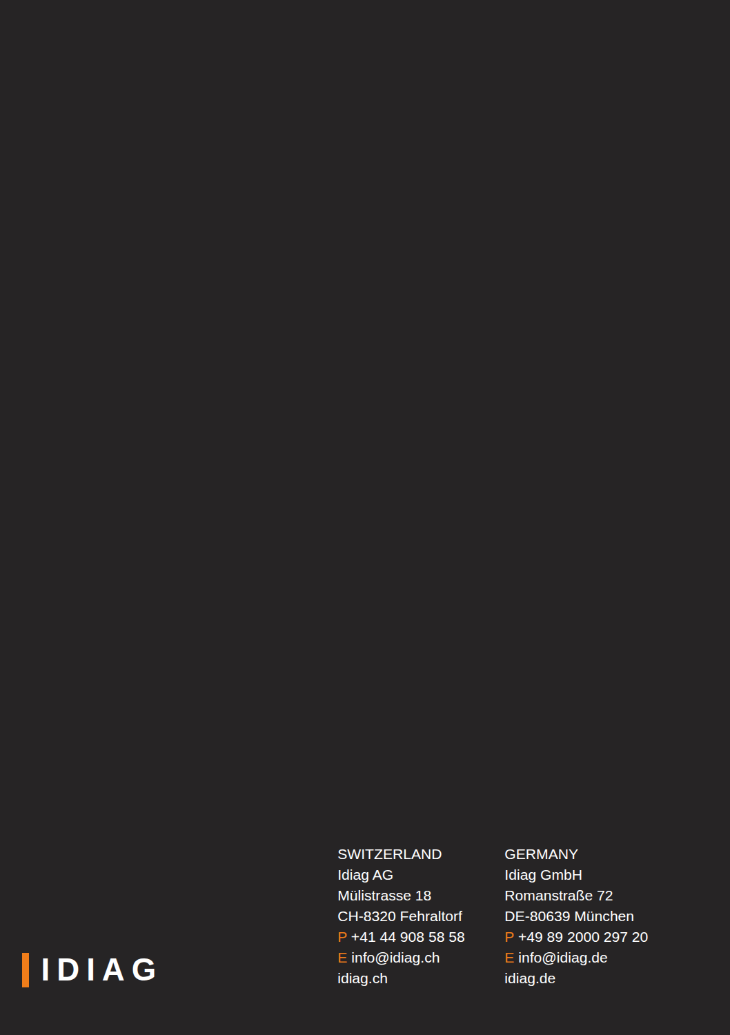IDIAG
SWITZERLAND Idiag AG
Mülistrasse 18
CH-8320 Fehraltorf
P +41 44 908 58 58
E info@idiag.ch
idiag.ch GERMANY Idiag GmbH
Romanstraße 72
DE-80639 München
P +49 89 2000 297 20
E info@idiag.de
idiag.de